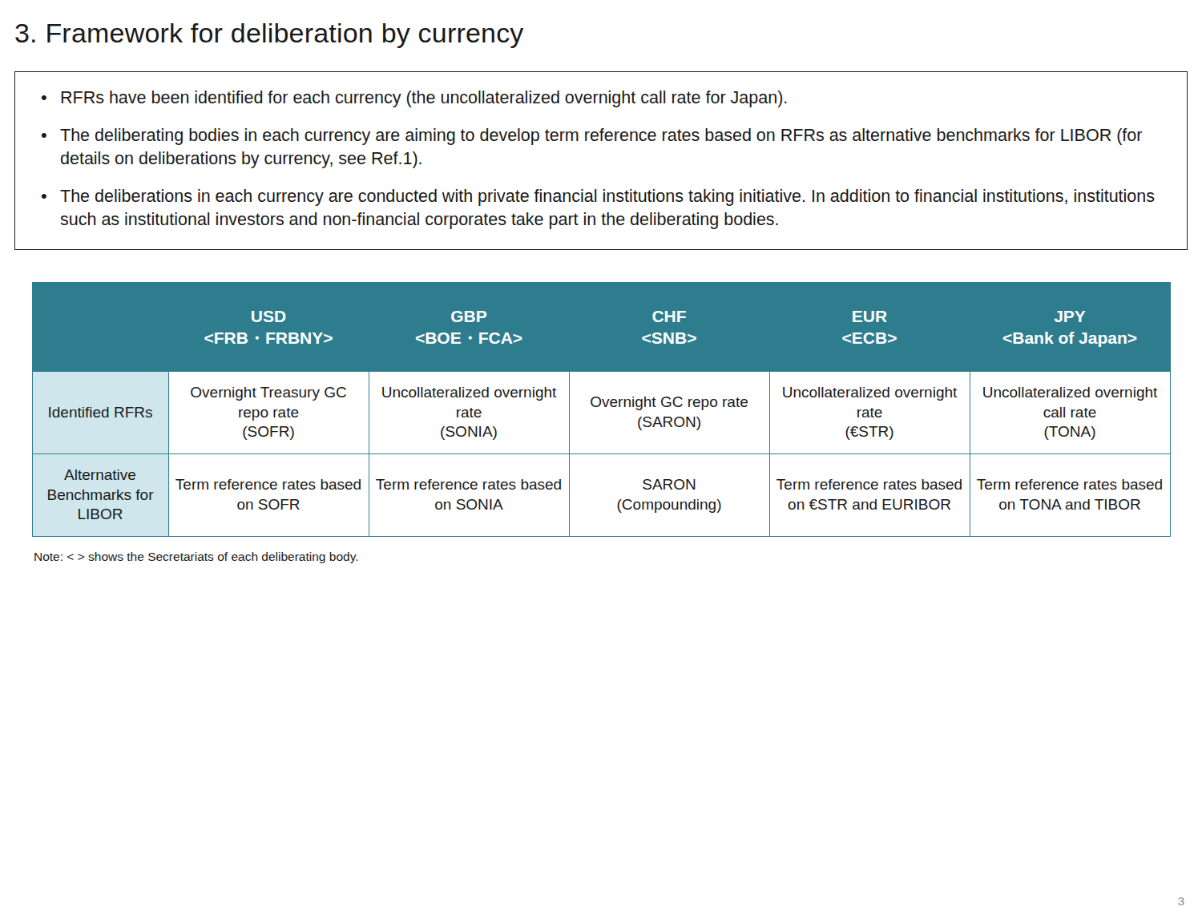3. Framework for deliberation by currency
RFRs have been identified for each currency (the uncollateralized overnight call rate for Japan).
The deliberating bodies in each currency are aiming to develop term reference rates based on RFRs as alternative benchmarks for LIBOR (for details on deliberations by currency, see Ref.1).
The deliberations in each currency are conducted with private financial institutions taking initiative. In addition to financial institutions, institutions such as institutional investors and non-financial corporates take part in the deliberating bodies.
| | USD <FRB・FRBNY> | GBP <BOE・FCA> | CHF <SNB> | EUR <ECB> | JPY <Bank of Japan> |
| --- | --- | --- | --- | --- | --- |
| Identified RFRs | Overnight Treasury GC repo rate (SOFR) | Uncollateralized overnight rate (SONIA) | Overnight GC repo rate (SARON) | Uncollateralized overnight rate (€STR) | Uncollateralized overnight call rate (TONA) |
| Alternative Benchmarks for LIBOR | Term reference rates based on SOFR | Term reference rates based on SONIA | SARON (Compounding) | Term reference rates based on €STR and EURIBOR | Term reference rates based on TONA and TIBOR |
Note: < > shows the Secretariats of each deliberating body.
3